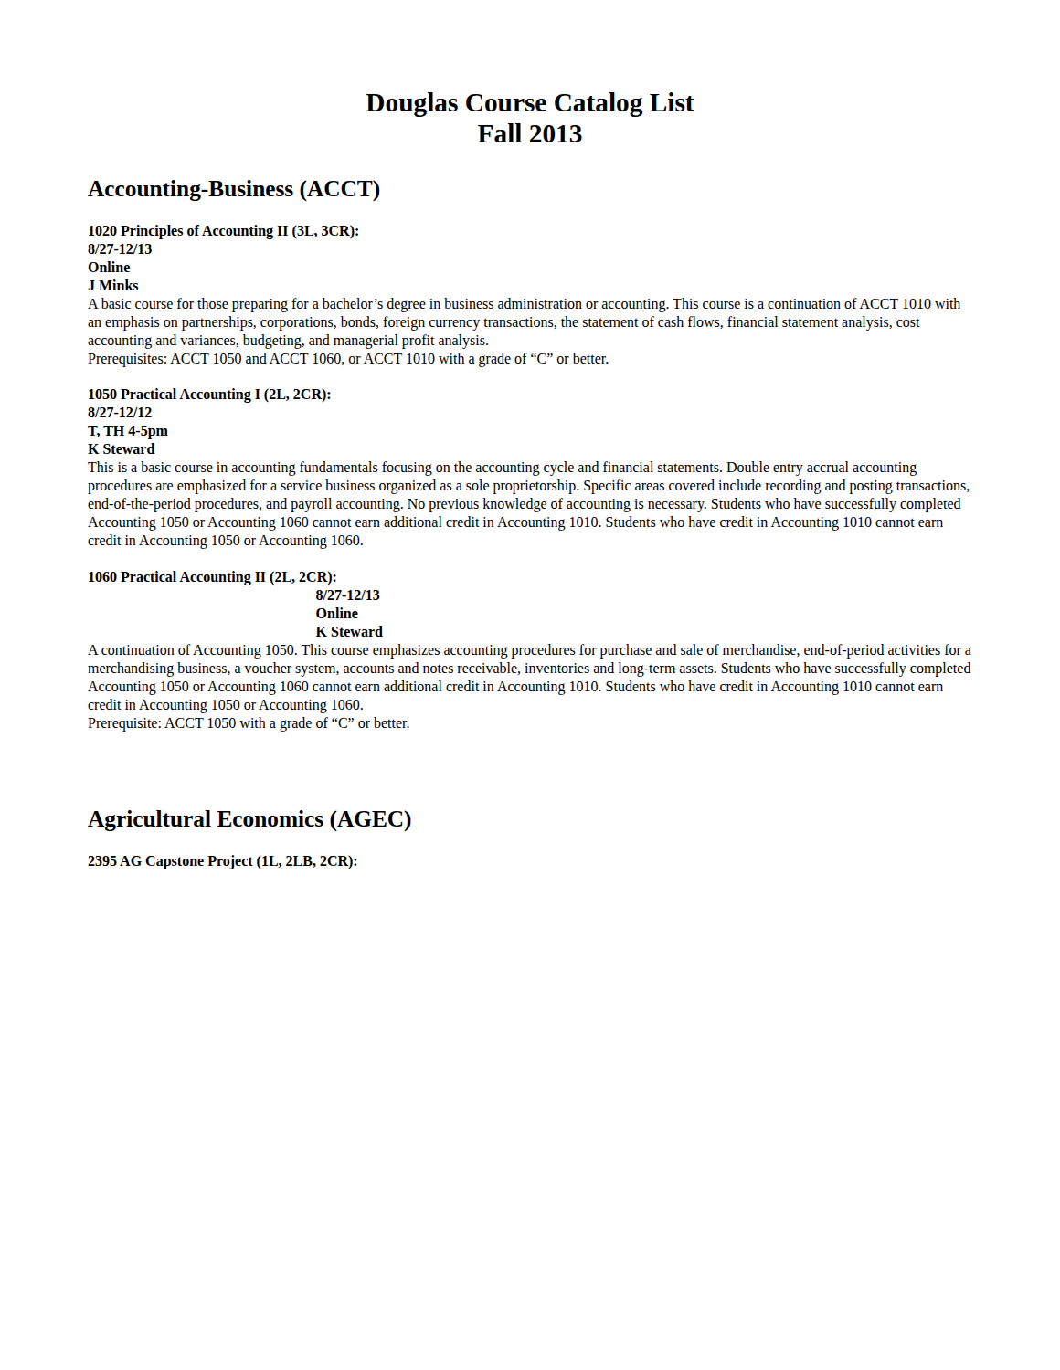Douglas Course Catalog ListFall 2013
Accounting-Business (ACCT)
1020 Principles of Accounting II (3L, 3CR):
8/27-12/13
Online
J Minks
A basic course for those preparing for a bachelor’s degree in business administration or accounting. This course is a continuation of ACCT 1010 with an emphasis on partnerships, corporations, bonds, foreign currency transactions, the statement of cash flows, financial statement analysis, cost accounting and variances, budgeting, and managerial profit analysis.
Prerequisites: ACCT 1050 and ACCT 1060, or ACCT 1010 with a grade of “C” or better.
1050 Practical Accounting I (2L, 2CR):
8/27-12/12
T, TH 4-5pm
K Steward
This is a basic course in accounting fundamentals focusing on the accounting cycle and financial statements. Double entry accrual accounting procedures are emphasized for a service business organized as a sole proprietorship. Specific areas covered include recording and posting transactions, end-of-the-period procedures, and payroll accounting. No previous knowledge of accounting is necessary. Students who have successfully completed Accounting 1050 or Accounting 1060 cannot earn additional credit in Accounting 1010. Students who have credit in Accounting 1010 cannot earn credit in Accounting 1050 or Accounting 1060.
1060 Practical Accounting II (2L, 2CR):
8/27-12/13
Online
K Steward
A continuation of Accounting 1050. This course emphasizes accounting procedures for purchase and sale of merchandise, end-of-period activities for a merchandising business, a voucher system, accounts and notes receivable, inventories and long-term assets. Students who have successfully completed Accounting 1050 or Accounting 1060 cannot earn additional credit in Accounting 1010. Students who have credit in Accounting 1010 cannot earn credit in Accounting 1050 or Accounting 1060.
Prerequisite: ACCT 1050 with a grade of “C” or better.
Agricultural Economics (AGEC)
2395 AG Capstone Project (1L, 2LB, 2CR):